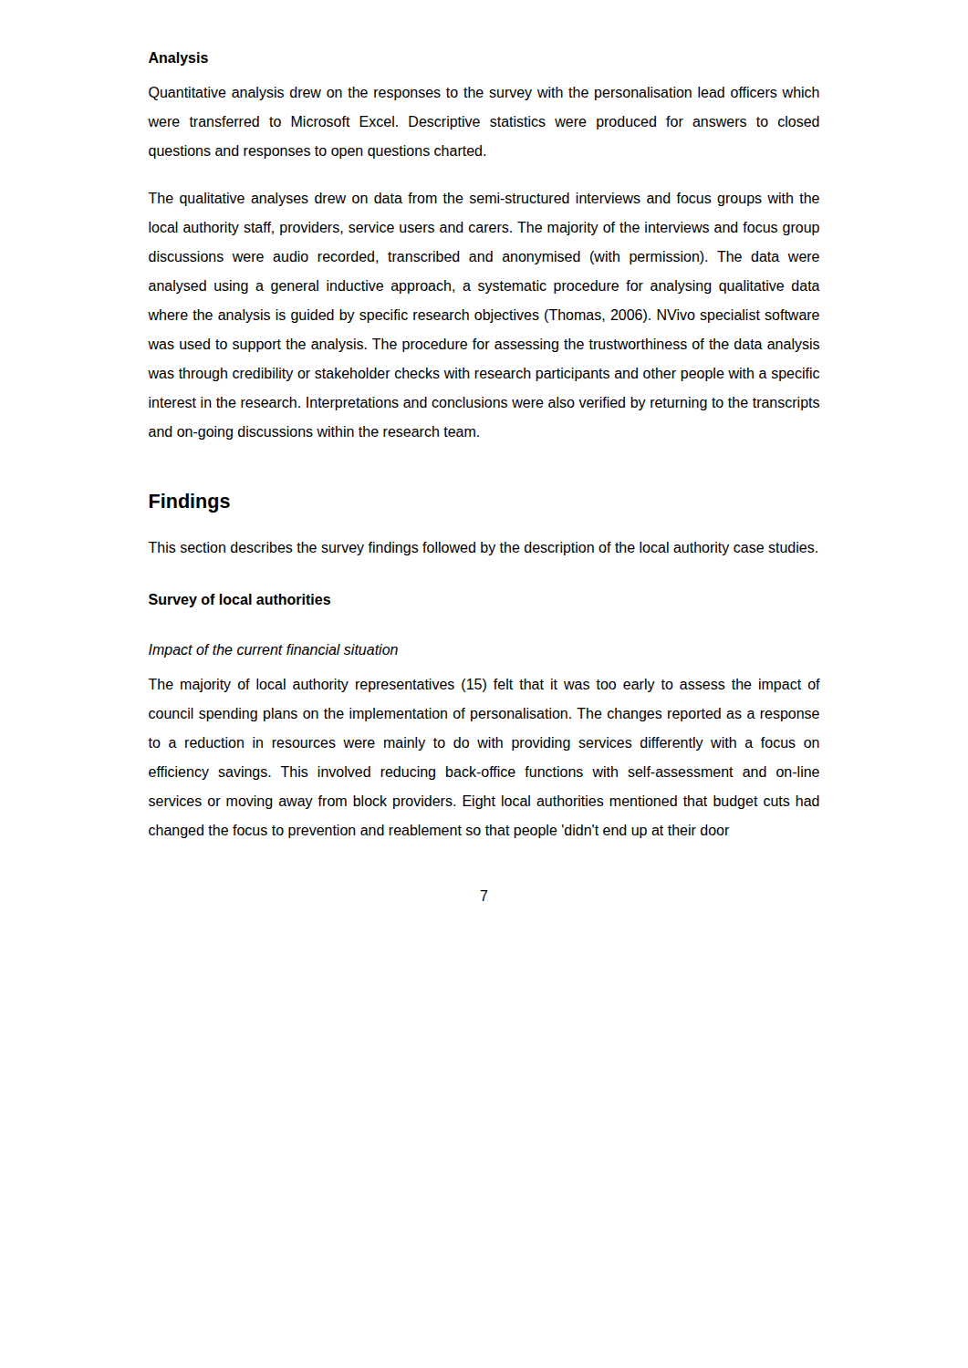Analysis
Quantitative analysis drew on the responses to the survey with the personalisation lead officers which were transferred to Microsoft Excel. Descriptive statistics were produced for answers to closed questions and responses to open questions charted.
The qualitative analyses drew on data from the semi-structured interviews and focus groups with the local authority staff, providers, service users and carers. The majority of the interviews and focus group discussions were audio recorded, transcribed and anonymised (with permission). The data were analysed using a general inductive approach, a systematic procedure for analysing qualitative data where the analysis is guided by specific research objectives (Thomas, 2006). NVivo specialist software was used to support the analysis. The procedure for assessing the trustworthiness of the data analysis was through credibility or stakeholder checks with research participants and other people with a specific interest in the research. Interpretations and conclusions were also verified by returning to the transcripts and on-going discussions within the research team.
Findings
This section describes the survey findings followed by the description of the local authority case studies.
Survey of local authorities
Impact of the current financial situation
The majority of local authority representatives (15) felt that it was too early to assess the impact of council spending plans on the implementation of personalisation. The changes reported as a response to a reduction in resources were mainly to do with providing services differently with a focus on efficiency savings. This involved reducing back-office functions with self-assessment and on-line services or moving away from block providers. Eight local authorities mentioned that budget cuts had changed the focus to prevention and reablement so that people 'didn't end up at their door
7